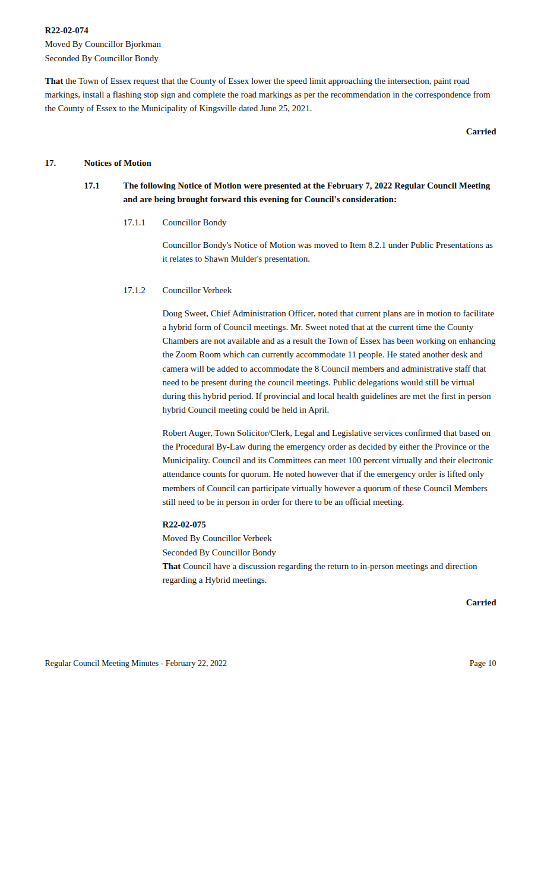R22-02-074
Moved By Councillor Bjorkman
Seconded By Councillor Bondy
That the Town of Essex request that the County of Essex lower the speed limit approaching the intersection, paint road markings, install a flashing stop sign and complete the road markings as per the recommendation in the correspondence from the County of Essex to the Municipality of Kingsville dated June 25, 2021.
Carried
17.
Notices of Motion
17.1
The following Notice of Motion were presented at the February 7, 2022 Regular Council Meeting and are being brought forward this evening for Council's consideration:
17.1.1
Councillor Bondy
Councillor Bondy's Notice of Motion was moved to Item 8.2.1 under Public Presentations as it relates to Shawn Mulder's presentation.
17.1.2
Councillor Verbeek
Doug Sweet, Chief Administration Officer, noted that current plans are in motion to facilitate a hybrid form of Council meetings. Mr. Sweet noted that at the current time the County Chambers are not available and as a result the Town of Essex has been working on enhancing the Zoom Room which can currently accommodate 11 people. He stated another desk and camera will be added to accommodate the 8 Council members and administrative staff that need to be present during the council meetings. Public delegations would still be virtual during this hybrid period. If provincial and local health guidelines are met the first in person hybrid Council meeting could be held in April.
Robert Auger, Town Solicitor/Clerk, Legal and Legislative services confirmed that based on the Procedural By-Law during the emergency order as decided by either the Province or the Municipality. Council and its Committees can meet 100 percent virtually and their electronic attendance counts for quorum. He noted however that if the emergency order is lifted only members of Council can participate virtually however a quorum of these Council Members still need to be in person in order for there to be an official meeting.
R22-02-075
Moved By Councillor Verbeek
Seconded By Councillor Bondy
That Council have a discussion regarding the return to in-person meetings and direction regarding a Hybrid meetings.
Carried
Regular Council Meeting Minutes - February 22, 2022 Page 10